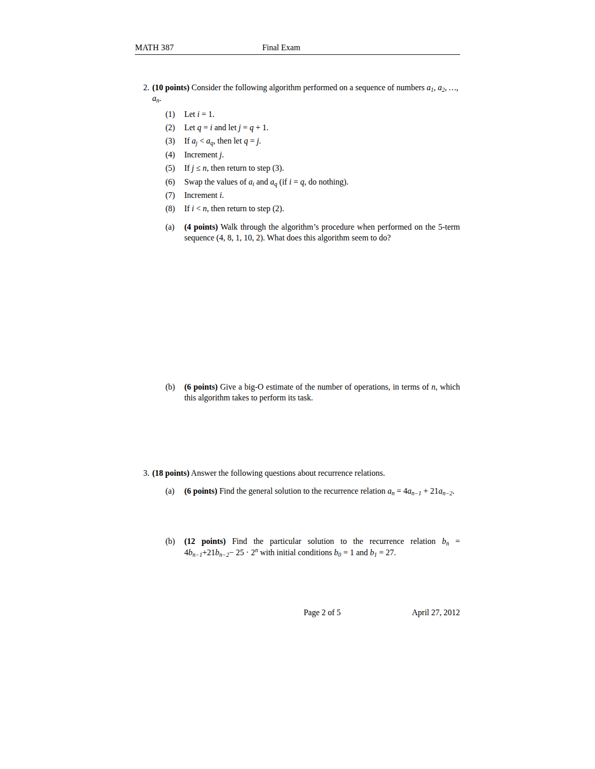MATH 387 Final Exam
(10 points) Consider the following algorithm performed on a sequence of numbers a1, a2, …, an.
Let i = 1.
Let q = i and let j = q + 1.
If aj < aq, then let q = j.
Increment j.
If j ≤ n, then return to step (3).
Swap the values of ai and aq (if i = q, do nothing).
Increment i.
If i < n, then return to step (2).
(4 points) Walk through the algorithm’s procedure when performed on the 5-term sequence (4, 8, 1, 10, 2). What does this algorithm seem to do?
(6 points) Give a big-O estimate of the number of operations, in terms of n, which this algorithm takes to perform its task.
(18 points) Answer the following questions about recurrence relations.
(6 points) Find the general solution to the recurrence relation an = 4an−1 + 21an−2.
(12 points) Find the particular solution to the recurrence relation bn = 4bn−1+21bn−2− 25 · 2n with initial conditions b0 = 1 and b1 = 27.
Page 2 of 5 April 27, 2012